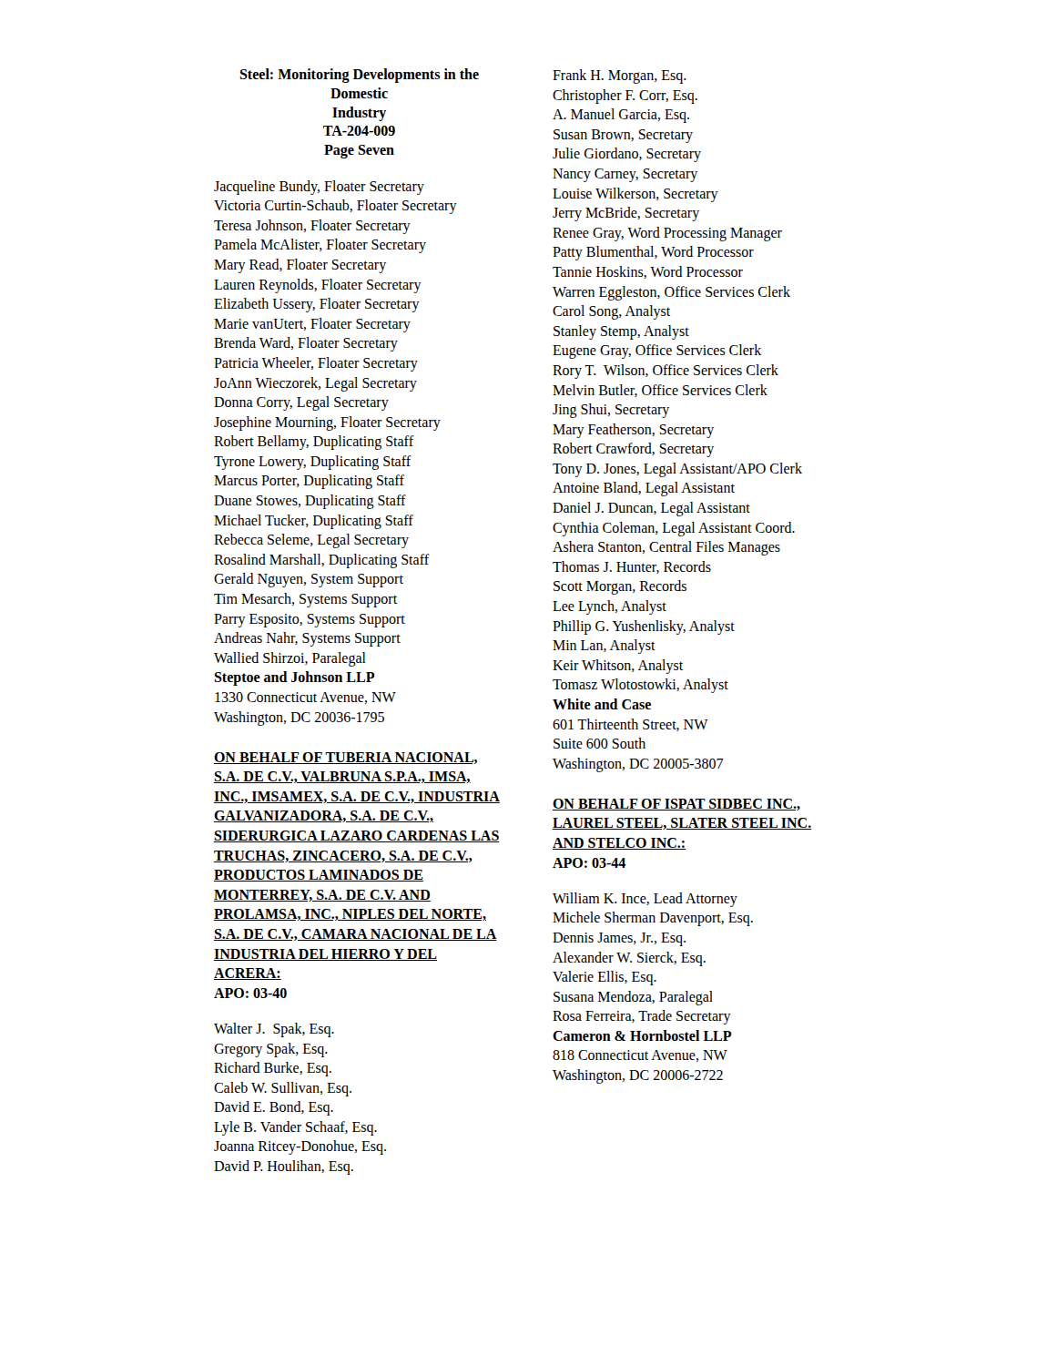Steel: Monitoring Developments in the Domestic Industry TA-204-009 Page Seven
Jacqueline Bundy, Floater Secretary
Victoria Curtin-Schaub, Floater Secretary
Teresa Johnson, Floater Secretary
Pamela McAlister, Floater Secretary
Mary Read, Floater Secretary
Lauren Reynolds, Floater Secretary
Elizabeth Ussery, Floater Secretary
Marie vanUtert, Floater Secretary
Brenda Ward, Floater Secretary
Patricia Wheeler, Floater Secretary
JoAnn Wieczorek, Legal Secretary
Donna Corry, Legal Secretary
Josephine Mourning, Floater Secretary
Robert Bellamy, Duplicating Staff
Tyrone Lowery, Duplicating Staff
Marcus Porter, Duplicating Staff
Duane Stowes, Duplicating Staff
Michael Tucker, Duplicating Staff
Rebecca Seleme, Legal Secretary
Rosalind Marshall, Duplicating Staff
Gerald Nguyen, System Support
Tim Mesarch, Systems Support
Parry Esposito, Systems Support
Andreas Nahr, Systems Support
Wallied Shirzoi, Paralegal
Steptoe and Johnson LLP
1330 Connecticut Avenue, NW
Washington, DC 20036-1795
On Behalf of Tuberia Nacional, S.A. de C.V., Valbruna S.P.A., IMSA, Inc., Imsamex, S.A. de C.V., Industria Galvanizadora, S.A. de C.V., Siderurgica Lazaro Cardenas Las Truchas, Zincacero, S.A. de C.V., Productos Laminados de Monterrey, S.A. de C.V. and Prolamsa, Inc., Niples del Norte, S.A. de C.V., Camara Nacional de la Industria del Hierro y del Acrera:
APO: 03-40
Walter J. Spak, Esq.
Gregory Spak, Esq.
Richard Burke, Esq.
Caleb W. Sullivan, Esq.
David E. Bond, Esq.
Lyle B. Vander Schaaf, Esq.
Joanna Ritcey-Donohue, Esq.
David P. Houlihan, Esq.
Frank H. Morgan, Esq.
Christopher F. Corr, Esq.
A. Manuel Garcia, Esq.
Susan Brown, Secretary
Julie Giordano, Secretary
Nancy Carney, Secretary
Louise Wilkerson, Secretary
Jerry McBride, Secretary
Renee Gray, Word Processing Manager
Patty Blumenthal, Word Processor
Tannie Hoskins, Word Processor
Warren Eggleston, Office Services Clerk
Carol Song, Analyst
Stanley Stemp, Analyst
Eugene Gray, Office Services Clerk
Rory T. Wilson, Office Services Clerk
Melvin Butler, Office Services Clerk
Jing Shui, Secretary
Mary Featherson, Secretary
Robert Crawford, Secretary
Tony D. Jones, Legal Assistant/APO Clerk
Antoine Bland, Legal Assistant
Daniel J. Duncan, Legal Assistant
Cynthia Coleman, Legal Assistant Coord.
Ashera Stanton, Central Files Manages
Thomas J. Hunter, Records
Scott Morgan, Records
Lee Lynch, Analyst
Phillip G. Yushenlisky, Analyst
Min Lan, Analyst
Keir Whitson, Analyst
Tomasz Wlotostowki, Analyst
White and Case
601 Thirteenth Street, NW
Suite 600 South
Washington, DC 20005-3807
On Behalf of Ispat Sidbec Inc., Laurel Steel, Slater Steel Inc. and Stelco Inc.:
APO: 03-44
William K. Ince, Lead Attorney
Michele Sherman Davenport, Esq.
Dennis James, Jr., Esq.
Alexander W. Sierck, Esq.
Valerie Ellis, Esq.
Susana Mendoza, Paralegal
Rosa Ferreira, Trade Secretary
Cameron & Hornbostel LLP
818 Connecticut Avenue, NW
Washington, DC 20006-2722